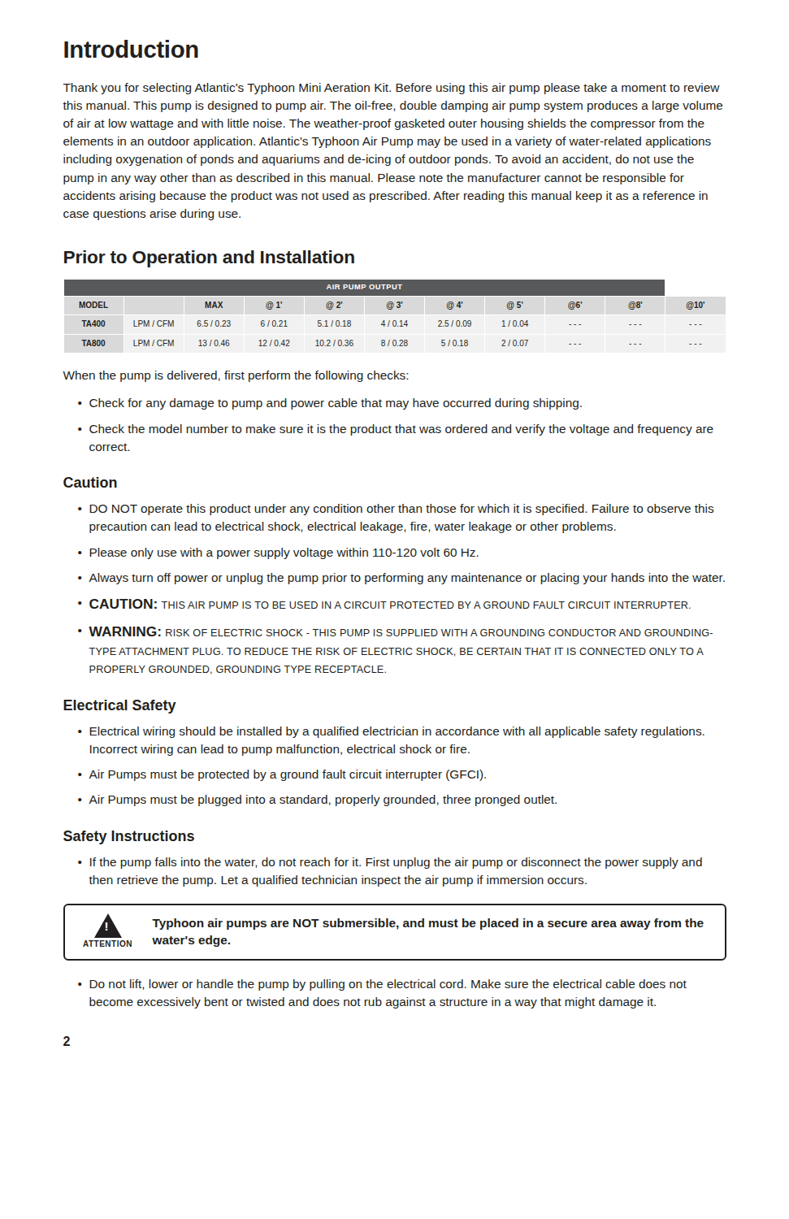Introduction
Thank you for selecting Atlantic's Typhoon Mini Aeration Kit. Before using this air pump please take a moment to review this manual. This pump is designed to pump air. The oil-free, double damping air pump system produces a large volume of air at low wattage and with little noise. The weather-proof gasketed outer housing shields the compressor from the elements in an outdoor application. Atlantic's Typhoon Air Pump may be used in a variety of water-related applications including oxygenation of ponds and aquariums and de-icing of outdoor ponds. To avoid an accident, do not use the pump in any way other than as described in this manual. Please note the manufacturer cannot be responsible for accidents arising because the product was not used as prescribed. After reading this manual keep it as a reference in case questions arise during use.
Prior to Operation and Installation
| AIR PUMP OUTPUT |
| --- |
| MODEL | | MAX | @ 1' | @ 2' | @ 3' | @ 4' | @ 5' | @6' | @8' | @10' |
| TA400 | LPM / CFM | 6.5 / 0.23 | 6 / 0.21 | 5.1 / 0.18 | 4 / 0.14 | 2.5 / 0.09 | 1 / 0.04 | - - - | - - - | - - - |
| TA800 | LPM / CFM | 13 / 0.46 | 12 / 0.42 | 10.2 / 0.36 | 8 / 0.28 | 5 / 0.18 | 2 / 0.07 | - - - | - - - | - - - |
When the pump is delivered, first perform the following checks:
Check for any damage to pump and power cable that may have occurred during shipping.
Check the model number to make sure it is the product that was ordered and verify the voltage and frequency are correct.
Caution
DO NOT operate this product under any condition other than those for which it is specified. Failure to observe this precaution can lead to electrical shock, electrical leakage, fire, water leakage or other problems.
Please only use with a power supply voltage within 110-120 volt 60 Hz.
Always turn off power or unplug the pump prior to performing any maintenance or placing your hands into the water.
CAUTION: THIS AIR PUMP IS TO BE USED IN A CIRCUIT PROTECTED BY A GROUND FAULT CIRCUIT INTERRUPTER.
WARNING: RISK OF ELECTRIC SHOCK - THIS PUMP IS SUPPLIED WITH A GROUNDING CONDUCTOR AND GROUNDING-TYPE ATTACHMENT PLUG. TO REDUCE THE RISK OF ELECTRIC SHOCK, BE CERTAIN THAT IT IS CONNECTED ONLY TO A PROPERLY GROUNDED, GROUNDING TYPE RECEPTACLE.
Electrical Safety
Electrical wiring should be installed by a qualified electrician in accordance with all applicable safety regulations. Incorrect wiring can lead to pump malfunction, electrical shock or fire.
Air Pumps must be protected by a ground fault circuit interrupter (GFCI).
Air Pumps must be plugged into a standard, properly grounded, three pronged outlet.
Safety Instructions
If the pump falls into the water, do not reach for it. First unplug the air pump or disconnect the power supply and then retrieve the pump. Let a qualified technician inspect the air pump if immersion occurs.
ATTENTION
Typhoon air pumps are NOT submersible, and must be placed in a secure area away from the water's edge.
Do not lift, lower or handle the pump by pulling on the electrical cord. Make sure the electrical cable does not become excessively bent or twisted and does not rub against a structure in a way that might damage it.
2